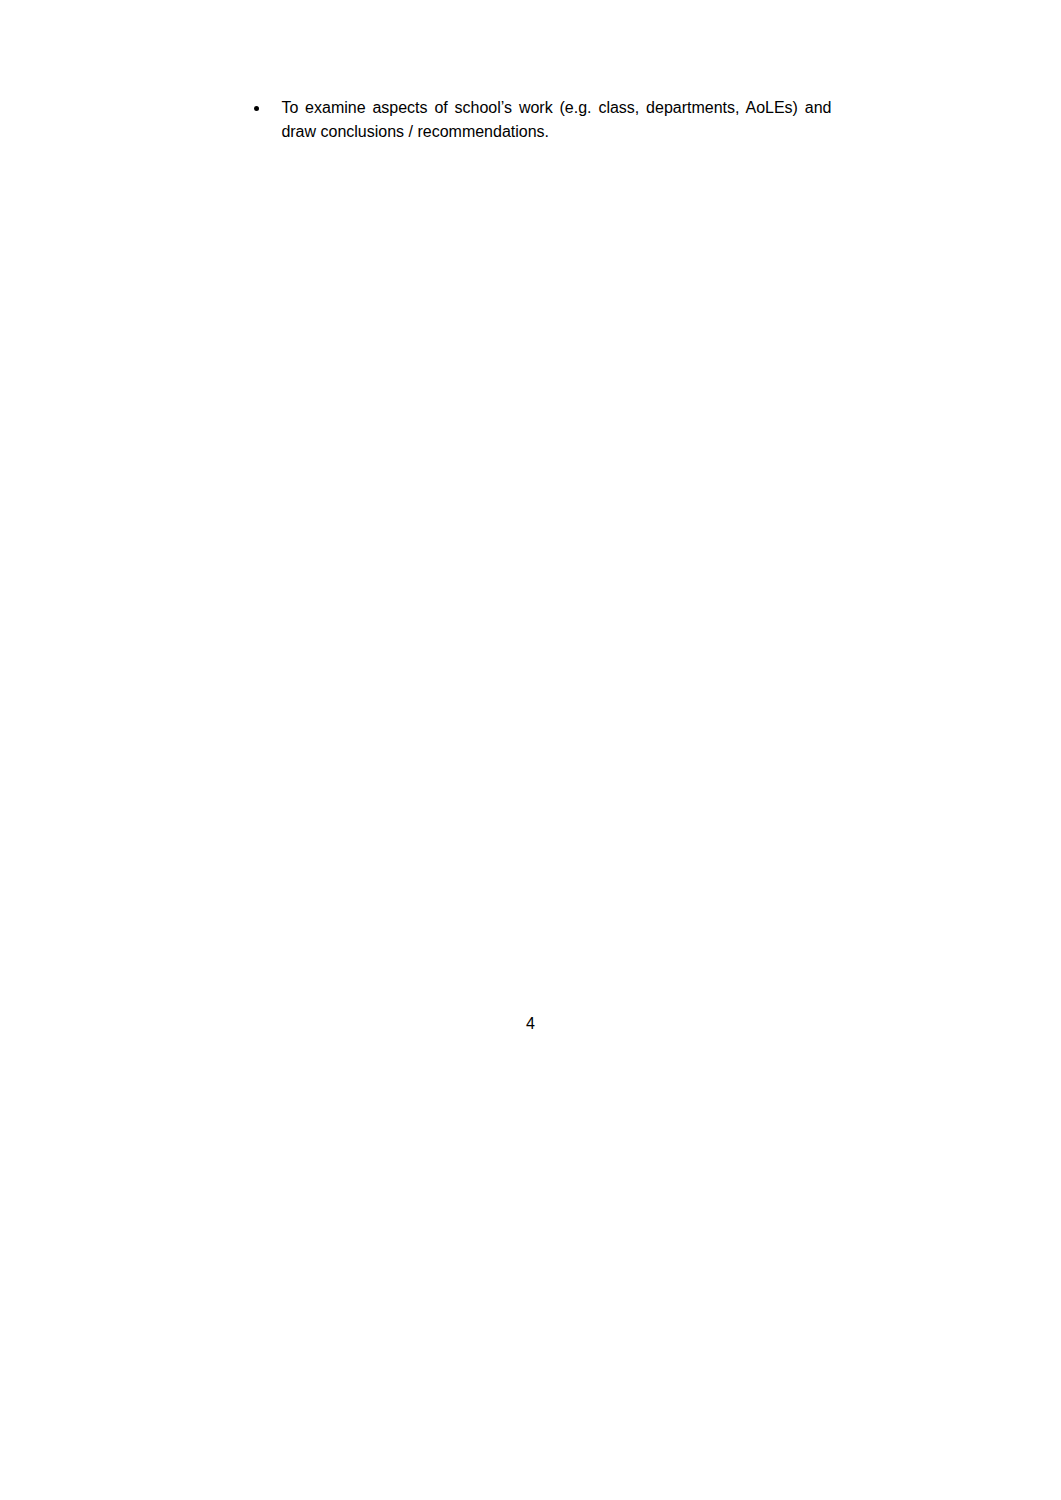To examine aspects of school’s work (e.g. class, departments, AoLEs) and draw conclusions / recommendations.
4